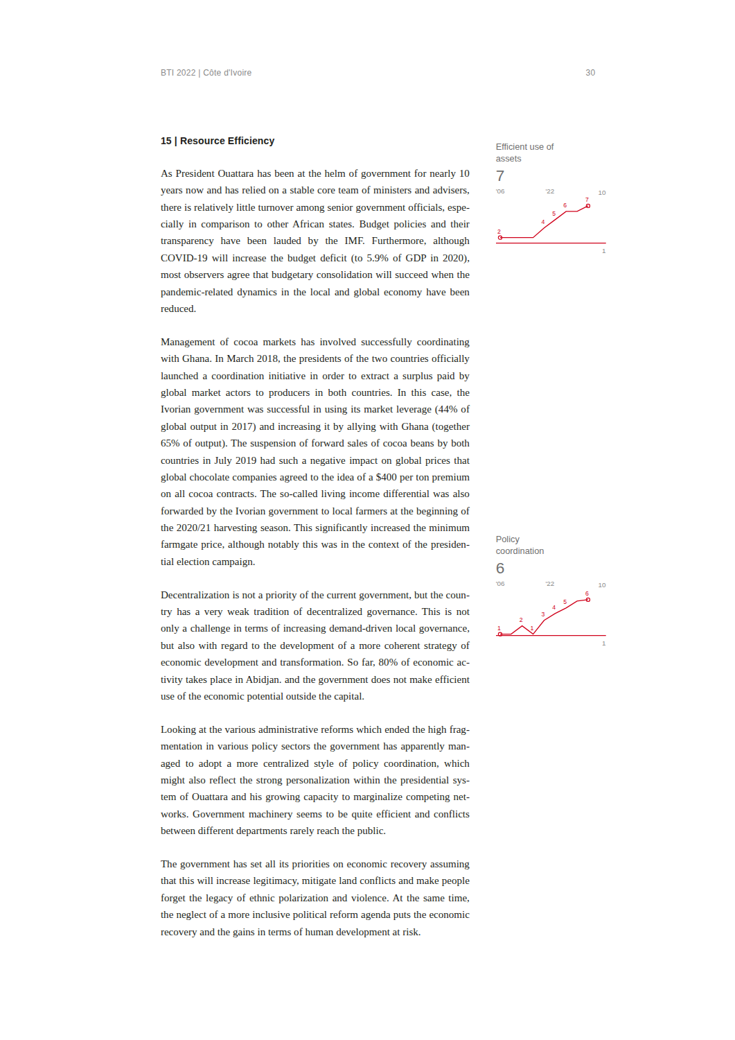BTI 2022 | Côte d'Ivoire
30
15 | Resource Efficiency
As President Ouattara has been at the helm of government for nearly 10 years now and has relied on a stable core team of ministers and advisers, there is relatively little turnover among senior government officials, especially in comparison to other African states. Budget policies and their transparency have been lauded by the IMF. Furthermore, although COVID-19 will increase the budget deficit (to 5.9% of GDP in 2020), most observers agree that budgetary consolidation will succeed when the pandemic-related dynamics in the local and global economy have been reduced.
Management of cocoa markets has involved successfully coordinating with Ghana. In March 2018, the presidents of the two countries officially launched a coordination initiative in order to extract a surplus paid by global market actors to producers in both countries. In this case, the Ivorian government was successful in using its market leverage (44% of global output in 2017) and increasing it by allying with Ghana (together 65% of output). The suspension of forward sales of cocoa beans by both countries in July 2019 had such a negative impact on global prices that global chocolate companies agreed to the idea of a $400 per ton premium on all cocoa contracts. The so-called living income differential was also forwarded by the Ivorian government to local farmers at the beginning of the 2020/21 harvesting season. This significantly increased the minimum farmgate price, although notably this was in the context of the presidential election campaign.
Decentralization is not a priority of the current government, but the country has a very weak tradition of decentralized governance. This is not only a challenge in terms of increasing demand-driven local governance, but also with regard to the development of a more coherent strategy of economic development and transformation. So far, 80% of economic activity takes place in Abidjan. and the government does not make efficient use of the economic potential outside the capital.
Looking at the various administrative reforms which ended the high fragmentation in various policy sectors the government has apparently managed to adopt a more centralized style of policy coordination, which might also reflect the strong personalization within the presidential system of Ouattara and his growing capacity to marginalize competing networks. Government machinery seems to be quite efficient and conflicts between different departments rarely reach the public.
The government has set all its priorities on economic recovery assuming that this will increase legitimacy, mitigate land conflicts and make people forget the legacy of ethnic polarization and violence. At the same time, the neglect of a more inclusive political reform agenda puts the economic recovery and the gains in terms of human development at risk.
Efficient use of
assets
7
'06 '22 10 1 2 4 5 6 7
Policy
coordination
6
'06 '22 10 1 1 2 1 3 4 5 6